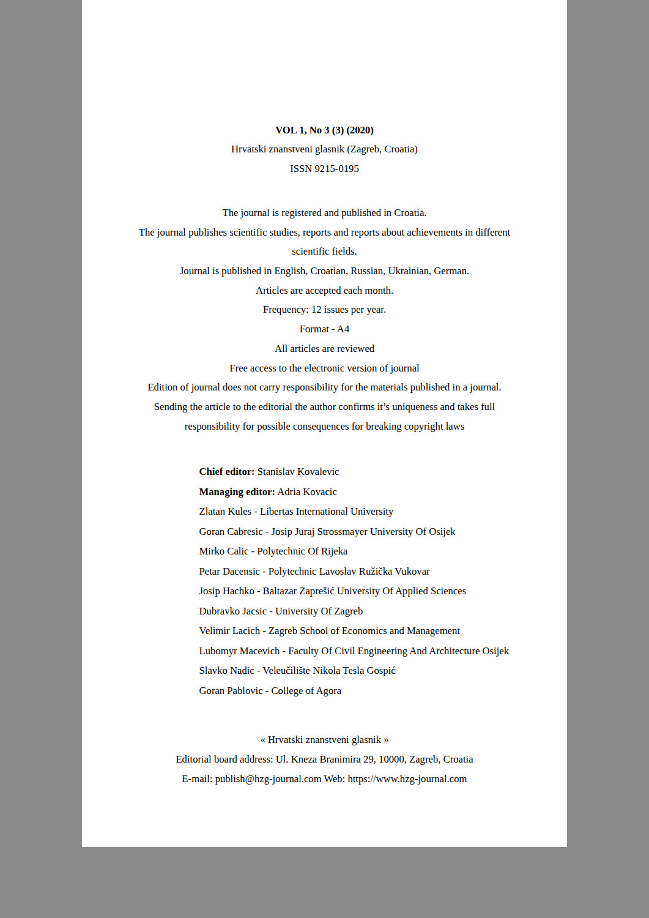VOL 1, No 3 (3) (2020)
Hrvatski znanstveni glasnik (Zagreb, Croatia)
ISSN 9215-0195
The journal is registered and published in Croatia.
The journal publishes scientific studies, reports and reports about achievements in different scientific fields.
Journal is published in English, Croatian, Russian, Ukrainian, German.
Articles are accepted each month.
Frequency: 12 issues per year.
Format - A4
All articles are reviewed
Free access to the electronic version of journal
Edition of journal does not carry responsibility for the materials published in a journal.
Sending the article to the editorial the author confirms it’s uniqueness and takes full responsibility for possible consequences for breaking copyright laws
Chief editor: Stanislav Kovalevic
Managing editor: Adria Kovacic
Zlatan Kules - Libertas International University
Goran Cabresic - Josip Juraj Strossmayer University Of Osijek
Mirko Calic - Polytechnic Of Rijeka
Petar Dacensic - Polytechnic Lavoslav Ružička Vukovar
Josip Hachko - Baltazar Zaprešić University Of Applied Sciences
Dubravko Jacsic - University Of Zagreb
Velimir Lacich - Zagreb School of Economics and Management
Lubomyr Macevich - Faculty Of Civil Engineering And Architecture Osijek
Slavko Nadic - Veleučilište Nikola Tesla Gospić
Goran Pablovic - College of Agora
« Hrvatski znanstveni glasnik »
Editorial board address: Ul. Kneza Branimira 29, 10000, Zagreb, Croatia
E-mail: publish@hzg-journal.com Web: https://www.hzg-journal.com